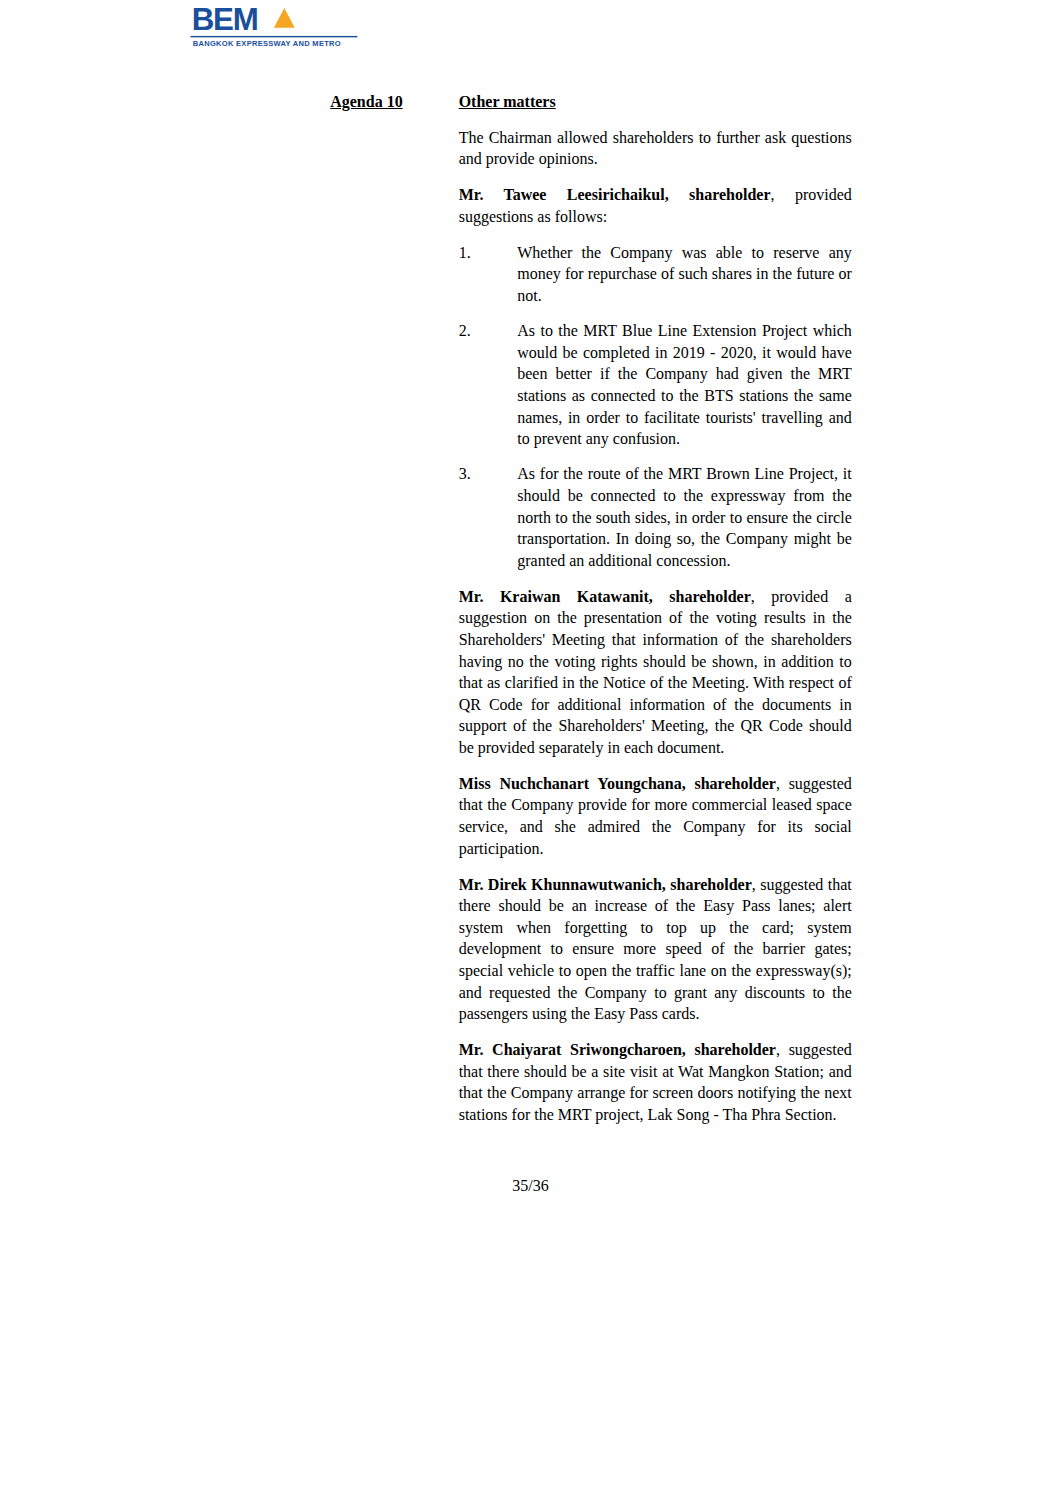BEM BANGKOK EXPRESSWAY AND METRO
Agenda 10
Other matters
The Chairman allowed shareholders to further ask questions and provide opinions.
Mr. Tawee Leesirichaikul, shareholder, provided suggestions as follows:
1.
Whether the Company was able to reserve any money for repurchase of such shares in the future or not.
2.
As to the MRT Blue Line Extension Project which would be completed in 2019 - 2020, it would have been better if the Company had given the MRT stations as connected to the BTS stations the same names, in order to facilitate tourists' travelling and to prevent any confusion.
3.
As for the route of the MRT Brown Line Project, it should be connected to the expressway from the north to the south sides, in order to ensure the circle transportation. In doing so, the Company might be granted an additional concession.
Mr. Kraiwan Katawanit, shareholder, provided a suggestion on the presentation of the voting results in the Shareholders' Meeting that information of the shareholders having no the voting rights should be shown, in addition to that as clarified in the Notice of the Meeting. With respect of QR Code for additional information of the documents in support of the Shareholders' Meeting, the QR Code should be provided separately in each document.
Miss Nuchchanart Youngchana, shareholder, suggested that the Company provide for more commercial leased space service, and she admired the Company for its social participation.
Mr. Direk Khunnawutwanich, shareholder, suggested that there should be an increase of the Easy Pass lanes; alert system when forgetting to top up the card; system development to ensure more speed of the barrier gates; special vehicle to open the traffic lane on the expressway(s); and requested the Company to grant any discounts to the passengers using the Easy Pass cards.
Mr. Chaiyarat Sriwongcharoen, shareholder, suggested that there should be a site visit at Wat Mangkon Station; and that the Company arrange for screen doors notifying the next stations for the MRT project, Lak Song - Tha Phra Section.
35/36